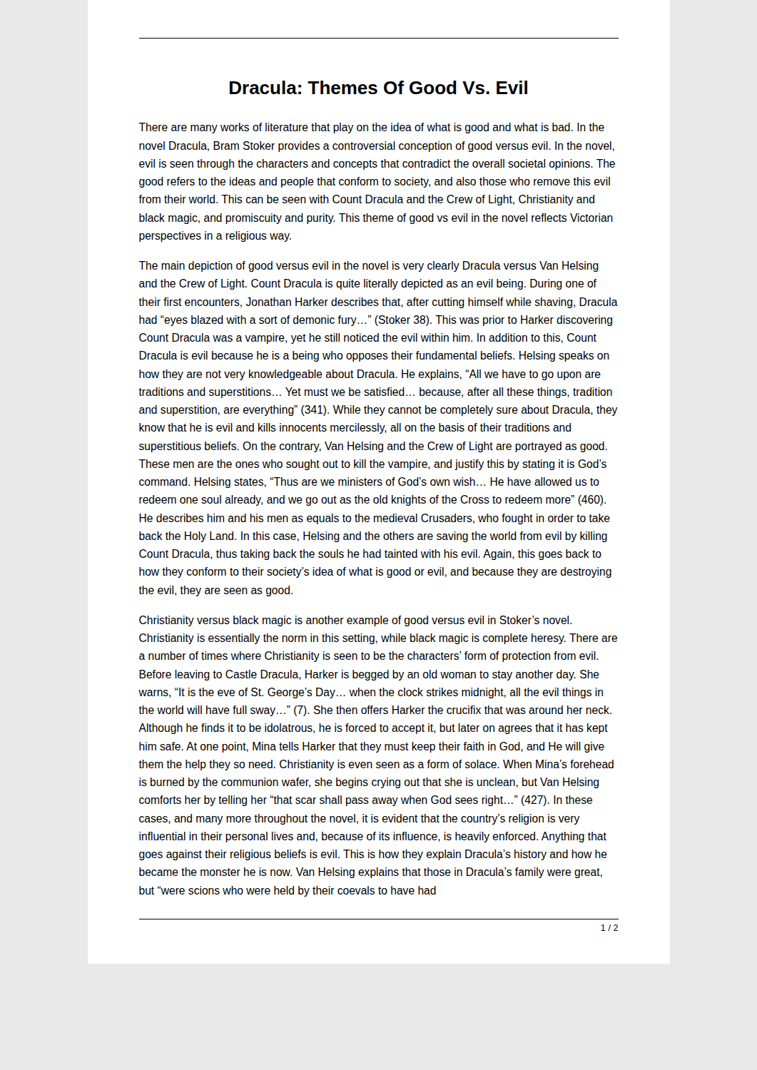Dracula: Themes Of Good Vs. Evil
There are many works of literature that play on the idea of what is good and what is bad. In the novel Dracula, Bram Stoker provides a controversial conception of good versus evil. In the novel, evil is seen through the characters and concepts that contradict the overall societal opinions. The good refers to the ideas and people that conform to society, and also those who remove this evil from their world. This can be seen with Count Dracula and the Crew of Light, Christianity and black magic, and promiscuity and purity. This theme of good vs evil in the novel reflects Victorian perspectives in a religious way.
The main depiction of good versus evil in the novel is very clearly Dracula versus Van Helsing and the Crew of Light. Count Dracula is quite literally depicted as an evil being. During one of their first encounters, Jonathan Harker describes that, after cutting himself while shaving, Dracula had “eyes blazed with a sort of demonic fury…” (Stoker 38). This was prior to Harker discovering Count Dracula was a vampire, yet he still noticed the evil within him. In addition to this, Count Dracula is evil because he is a being who opposes their fundamental beliefs. Helsing speaks on how they are not very knowledgeable about Dracula. He explains, “All we have to go upon are traditions and superstitions… Yet must we be satisfied… because, after all these things, tradition and superstition, are everything” (341). While they cannot be completely sure about Dracula, they know that he is evil and kills innocents mercilessly, all on the basis of their traditions and superstitious beliefs. On the contrary, Van Helsing and the Crew of Light are portrayed as good. These men are the ones who sought out to kill the vampire, and justify this by stating it is God’s command. Helsing states, “Thus are we ministers of God’s own wish… He have allowed us to redeem one soul already, and we go out as the old knights of the Cross to redeem more” (460). He describes him and his men as equals to the medieval Crusaders, who fought in order to take back the Holy Land. In this case, Helsing and the others are saving the world from evil by killing Count Dracula, thus taking back the souls he had tainted with his evil. Again, this goes back to how they conform to their society’s idea of what is good or evil, and because they are destroying the evil, they are seen as good.
Christianity versus black magic is another example of good versus evil in Stoker’s novel. Christianity is essentially the norm in this setting, while black magic is complete heresy. There are a number of times where Christianity is seen to be the characters’ form of protection from evil. Before leaving to Castle Dracula, Harker is begged by an old woman to stay another day. She warns, “It is the eve of St. George’s Day… when the clock strikes midnight, all the evil things in the world will have full sway…” (7). She then offers Harker the crucifix that was around her neck. Although he finds it to be idolatrous, he is forced to accept it, but later on agrees that it has kept him safe. At one point, Mina tells Harker that they must keep their faith in God, and He will give them the help they so need. Christianity is even seen as a form of solace. When Mina’s forehead is burned by the communion wafer, she begins crying out that she is unclean, but Van Helsing comforts her by telling her “that scar shall pass away when God sees right…” (427). In these cases, and many more throughout the novel, it is evident that the country’s religion is very influential in their personal lives and, because of its influence, is heavily enforced. Anything that goes against their religious beliefs is evil. This is how they explain Dracula’s history and how he became the monster he is now. Van Helsing explains that those in Dracula’s family were great, but “were scions who were held by their coevals to have had
1 / 2